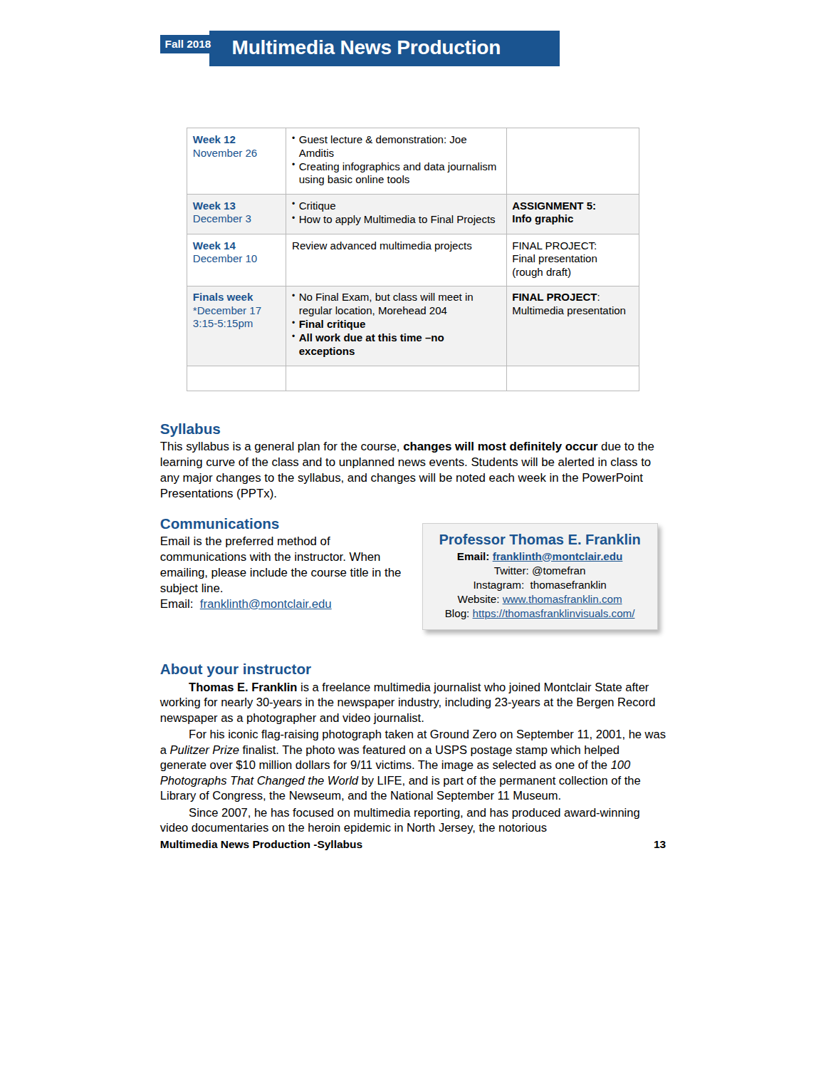Fall 2018
Multimedia News Production
| Week 12 November 26 | Guest lecture & demonstration: Joe Amditis Creating infographics and data journalism using basic online tools | |
| Week 13 December 3 | Critique How to apply Multimedia to Final Projects | ASSIGNMENT 5: Info graphic |
| Week 14 December 10 | Review advanced multimedia projects | FINAL PROJECT: Final presentation (rough draft) |
| Finals week *December 17 3:15-5:15pm | No Final Exam, but class will meet in regular location, Morehead 204 Final critique All work due at this time –no exceptions | FINAL PROJECT : Multimedia presentation |
Syllabus
This syllabus is a general plan for the course, changes will most definitely occur due to the learning curve of the class and to unplanned news events. Students will be alerted in class to any major changes to the syllabus, and changes will be noted each week in the PowerPoint
Presentations (PPTx).
Professor Thomas E. Franklin
Email: franklinth@montclair.edu
Twitter: @tomefran
Instagram: thomasefranklin
Website: www.thomasfranklin.com
Blog: https://thomasfranklinvisuals.com/
Communications
Email is the preferred method of communications with the instructor. When emailing, please include the course title in the subject line.
Email: franklinth@montclair.edu
About your instructor
Thomas E. Franklin is a freelance multimedia journalist who joined Montclair State after working for nearly 30-years in the newspaper industry, including 23-years at the Bergen Record newspaper as a photographer and video journalist.
For his iconic flag-raising photograph taken at Ground Zero on September 11, 2001, he was a Pulitzer Prize finalist. The photo was featured on a USPS postage stamp which helped generate over $10 million dollars for 9/11 victims. The image as selected as one of the 100 Photographs That Changed the World by LIFE, and is part of the permanent collection of the Library of Congress, the Newseum, and the National September 11 Museum.
Since 2007, he has focused on multimedia reporting, and has produced award-winning video documentaries on the heroin epidemic in North Jersey, the notorious
Multimedia News Production -Syllabus 13